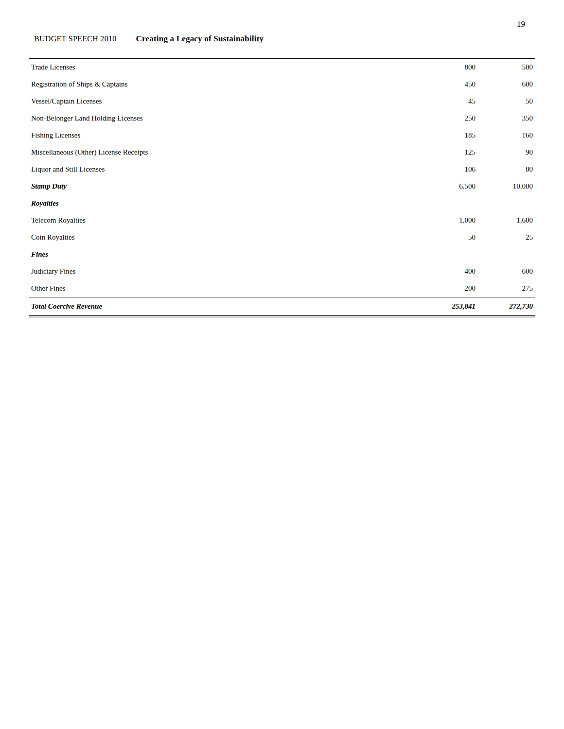19
BUDGET SPEECH 2010 Creating a Legacy of Sustainability
| Trade Licenses | 800 | 500 |
| Registration of Ships & Captains | 450 | 600 |
| Vessel/Captain Licenses | 45 | 50 |
| Non-Belonger Land Holding Licenses | 250 | 350 |
| Fishing Licenses | 185 | 160 |
| Miscellaneous (Other) License Receipts | 125 | 90 |
| Liquor and Still Licenses | 106 | 80 |
| Stamp Duty | 6,500 | 10,000 |
| Royalties | | |
| Telecom Royalties | 1,000 | 1,600 |
| Coin Royalties | 50 | 25 |
| Fines | | |
| Judiciary Fines | 400 | 600 |
| Other Fines | 200 | 275 |
| Total Coercive Revenue | 253,841 | 272,730 |